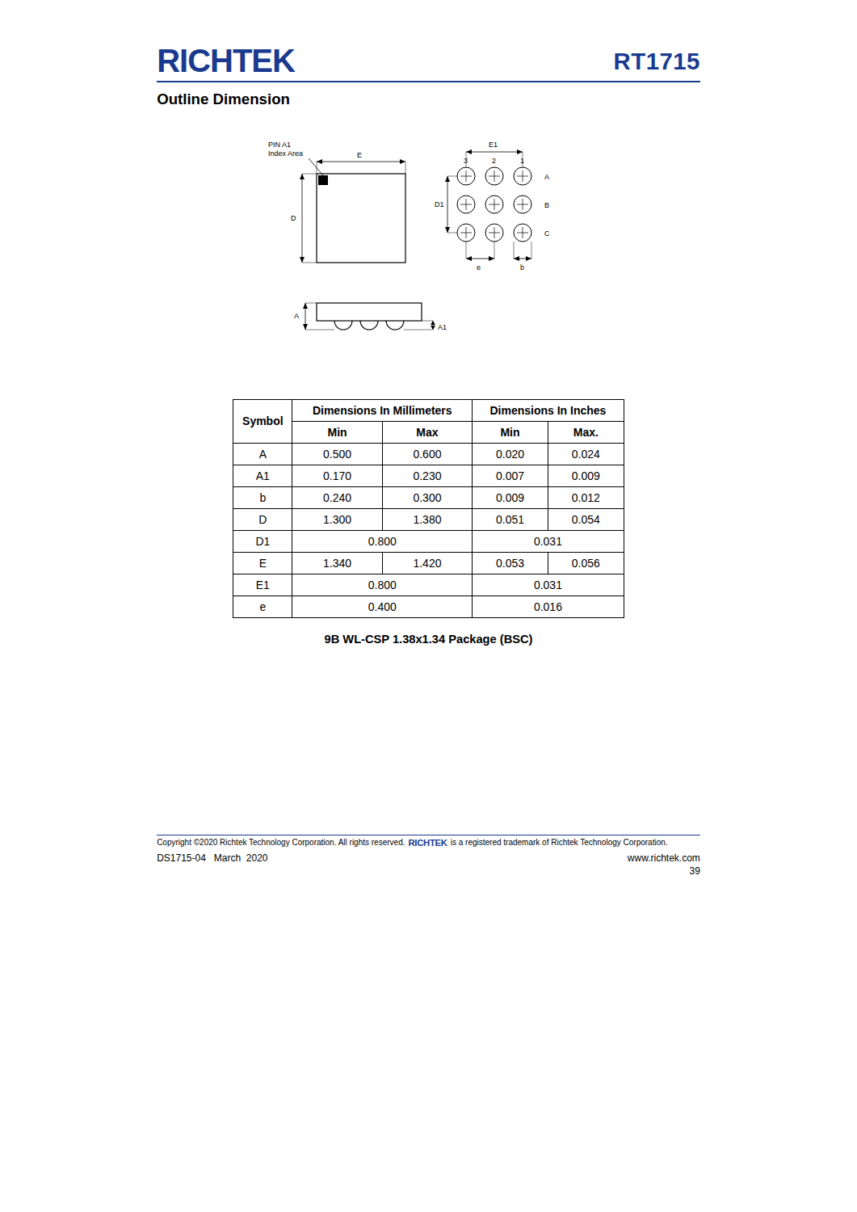RICHTEK
RT1715
Outline Dimension
PIN A1 Index Area E D 3 2 1 A B C E1 D1 e b A A1
| Symbol | Dimensions In Millimeters | Dimensions In Inches |
| --- | --- | --- |
| Min | Max | Min | Max. |
| A | 0.500 | 0.600 | 0.020 | 0.024 |
| A1 | 0.170 | 0.230 | 0.007 | 0.009 |
| b | 0.240 | 0.300 | 0.009 | 0.012 |
| D | 1.300 | 1.380 | 0.051 | 0.054 |
| D1 | 0.800 | 0.031 |
| E | 1.340 | 1.420 | 0.053 | 0.056 |
| E1 | 0.800 | 0.031 |
| e | 0.400 | 0.016 |
9B WL-CSP 1.38x1.34 Package (BSC)
Copyright ©2020 Richtek Technology Corporation. All rights reserved. RICHTEK is a registered trademark of Richtek Technology Corporation.
DS1715-04 March 2020 www.richtek.com
39